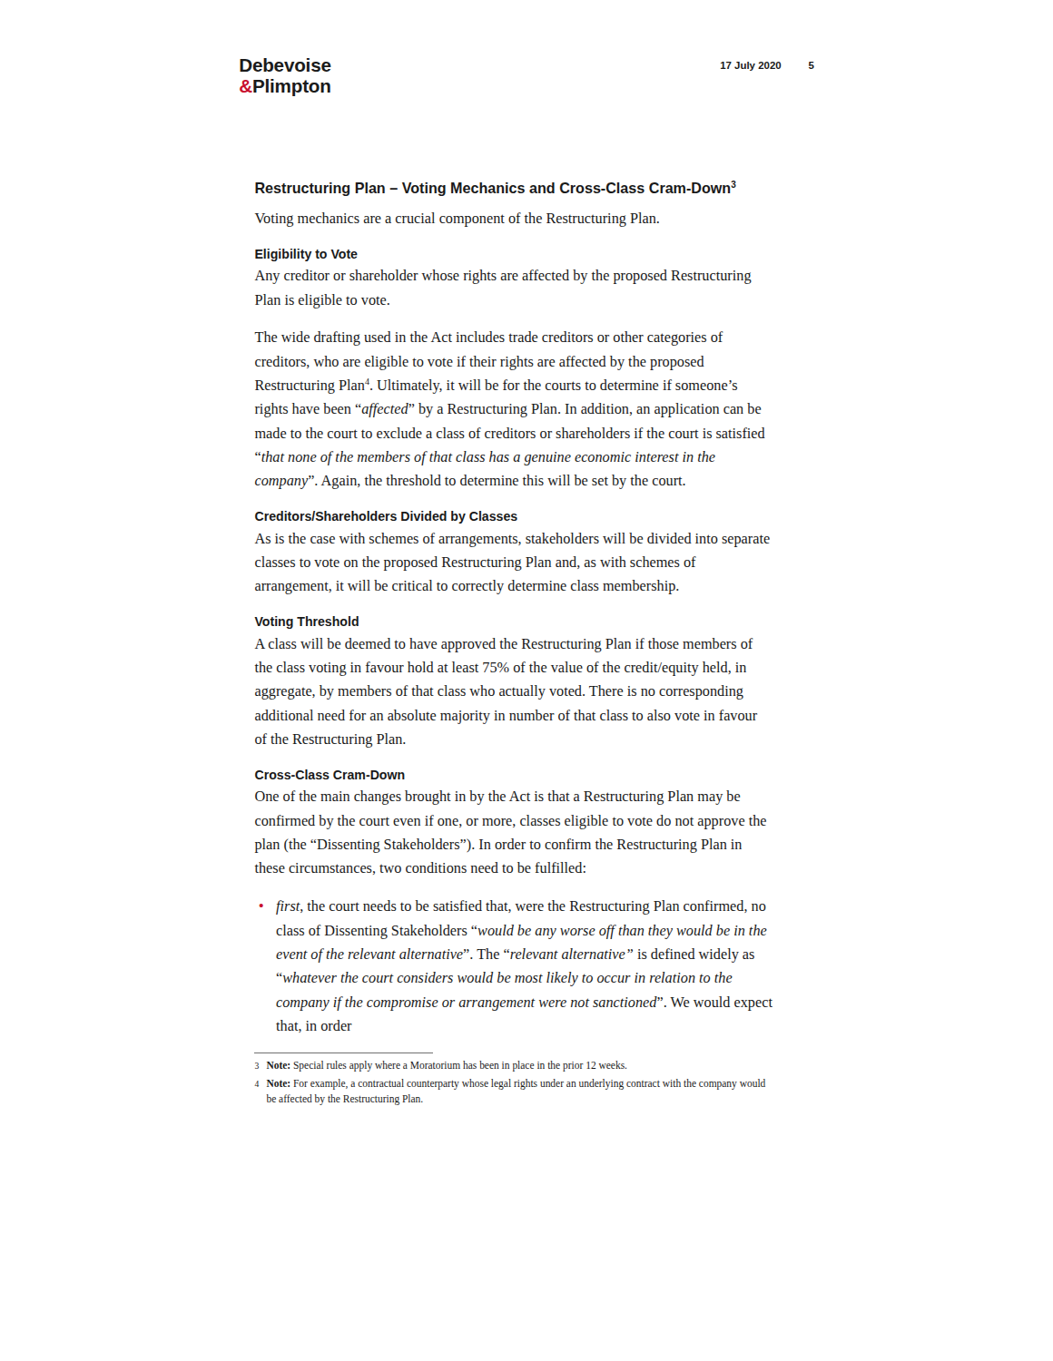Debevoise
&Plimpton
17 July 20205
Restructuring Plan – Voting Mechanics and Cross-Class Cram-Down3
Voting mechanics are a crucial component of the Restructuring Plan.
Eligibility to Vote
Any creditor or shareholder whose rights are affected by the proposed Restructuring Plan is eligible to vote.
The wide drafting used in the Act includes trade creditors or other categories of creditors, who are eligible to vote if their rights are affected by the proposed Restructuring Plan4. Ultimately, it will be for the courts to determine if someone’s rights have been “affected” by a Restructuring Plan. In addition, an application can be made to the court to exclude a class of creditors or shareholders if the court is satisfied “that none of the members of that class has a genuine economic interest in the company”. Again, the threshold to determine this will be set by the court.
Creditors/Shareholders Divided by Classes
As is the case with schemes of arrangements, stakeholders will be divided into separate classes to vote on the proposed Restructuring Plan and, as with schemes of arrangement, it will be critical to correctly determine class membership.
Voting Threshold
A class will be deemed to have approved the Restructuring Plan if those members of the class voting in favour hold at least 75% of the value of the credit/equity held, in aggregate, by members of that class who actually voted. There is no corresponding additional need for an absolute majority in number of that class to also vote in favour of the Restructuring Plan.
Cross-Class Cram-Down
One of the main changes brought in by the Act is that a Restructuring Plan may be confirmed by the court even if one, or more, classes eligible to vote do not approve the plan (the “Dissenting Stakeholders”). In order to confirm the Restructuring Plan in these circumstances, two conditions need to be fulfilled:
first, the court needs to be satisfied that, were the Restructuring Plan confirmed, no class of Dissenting Stakeholders “would be any worse off than they would be in the event of the relevant alternative”. The “relevant alternative” is defined widely as “whatever the court considers would be most likely to occur in relation to the company if the compromise or arrangement were not sanctioned”. We would expect that, in order
3
Note: Special rules apply where a Moratorium has been in place in the prior 12 weeks.
4
Note: For example, a contractual counterparty whose legal rights under an underlying contract with the company would be affected by the Restructuring Plan.